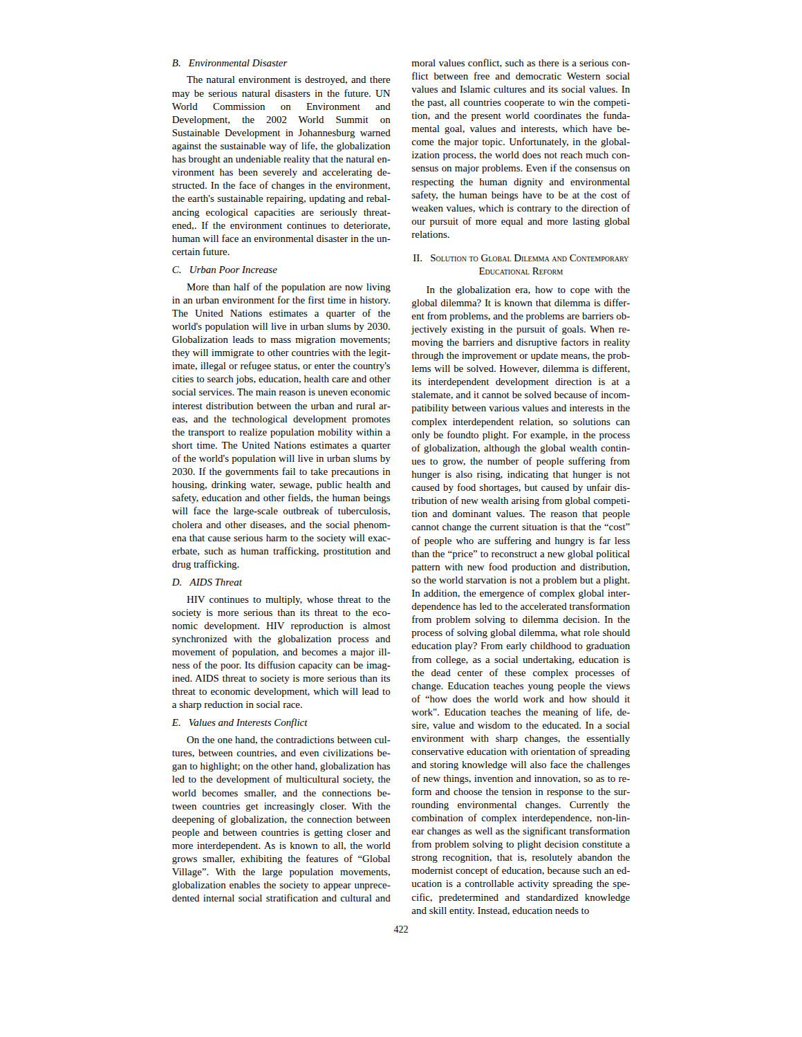B. Environmental Disaster
The natural environment is destroyed, and there may be serious natural disasters in the future. UN World Commission on Environment and Development, the 2002 World Summit on Sustainable Development in Johannesburg warned against the sustainable way of life, the globalization has brought an undeniable reality that the natural environment has been severely and accelerating destructed. In the face of changes in the environment, the earth's sustainable repairing, updating and rebalancing ecological capacities are seriously threatened,. If the environment continues to deteriorate, human will face an environmental disaster in the uncertain future.
C. Urban Poor Increase
More than half of the population are now living in an urban environment for the first time in history. The United Nations estimates a quarter of the world's population will live in urban slums by 2030. Globalization leads to mass migration movements; they will immigrate to other countries with the legitimate, illegal or refugee status, or enter the country's cities to search jobs, education, health care and other social services. The main reason is uneven economic interest distribution between the urban and rural areas, and the technological development promotes the transport to realize population mobility within a short time. The United Nations estimates a quarter of the world's population will live in urban slums by 2030. If the governments fail to take precautions in housing, drinking water, sewage, public health and safety, education and other fields, the human beings will face the large-scale outbreak of tuberculosis, cholera and other diseases, and the social phenomena that cause serious harm to the society will exacerbate, such as human trafficking, prostitution and drug trafficking.
D. AIDS Threat
HIV continues to multiply, whose threat to the society is more serious than its threat to the economic development. HIV reproduction is almost synchronized with the globalization process and movement of population, and becomes a major illness of the poor. Its diffusion capacity can be imagined. AIDS threat to society is more serious than its threat to economic development, which will lead to a sharp reduction in social race.
E. Values and Interests Conflict
On the one hand, the contradictions between cultures, between countries, and even civilizations began to highlight; on the other hand, globalization has led to the development of multicultural society, the world becomes smaller, and the connections between countries get increasingly closer. With the deepening of globalization, the connection between people and between countries is getting closer and more interdependent. As is known to all, the world grows smaller, exhibiting the features of “Global Village”. With the large population movements, globalization enables the society to appear unprecedented internal social stratification and cultural and moral values conflict, such as there is a serious conflict between free and democratic Western social values and Islamic cultures and its social values. In the past, all countries cooperate to win the competition, and the present world coordinates the fundamental goal, values and interests, which have become the major topic. Unfortunately, in the globalization process, the world does not reach much consensus on major problems. Even if the consensus on respecting the human dignity and environmental safety, the human beings have to be at the cost of weaken values, which is contrary to the direction of our pursuit of more equal and more lasting global relations.
II. Solution to Global Dilemma and Contemporary Educational Reform
In the globalization era, how to cope with the global dilemma? It is known that dilemma is different from problems, and the problems are barriers objectively existing in the pursuit of goals. When removing the barriers and disruptive factors in reality through the improvement or update means, the problems will be solved. However, dilemma is different, its interdependent development direction is at a stalemate, and it cannot be solved because of incompatibility between various values and interests in the complex interdependent relation, so solutions can only be foundto plight. For example, in the process of globalization, although the global wealth continues to grow, the number of people suffering from hunger is also rising, indicating that hunger is not caused by food shortages, but caused by unfair distribution of new wealth arising from global competition and dominant values. The reason that people cannot change the current situation is that the “cost” of people who are suffering and hungry is far less than the “price” to reconstruct a new global political pattern with new food production and distribution, so the world starvation is not a problem but a plight. In addition, the emergence of complex global interdependence has led to the accelerated transformation from problem solving to dilemma decision. In the process of solving global dilemma, what role should education play? From early childhood to graduation from college, as a social undertaking, education is the dead center of these complex processes of change. Education teaches young people the views of “how does the world work and how should it work". Education teaches the meaning of life, desire, value and wisdom to the educated. In a social environment with sharp changes, the essentially conservative education with orientation of spreading and storing knowledge will also face the challenges of new things, invention and innovation, so as to reform and choose the tension in response to the surrounding environmental changes. Currently the combination of complex interdependence, non-linear changes as well as the significant transformation from problem solving to plight decision constitute a strong recognition, that is, resolutely abandon the modernist concept of education, because such an education is a controllable activity spreading the specific, predetermined and standardized knowledge and skill entity. Instead, education needs to
422